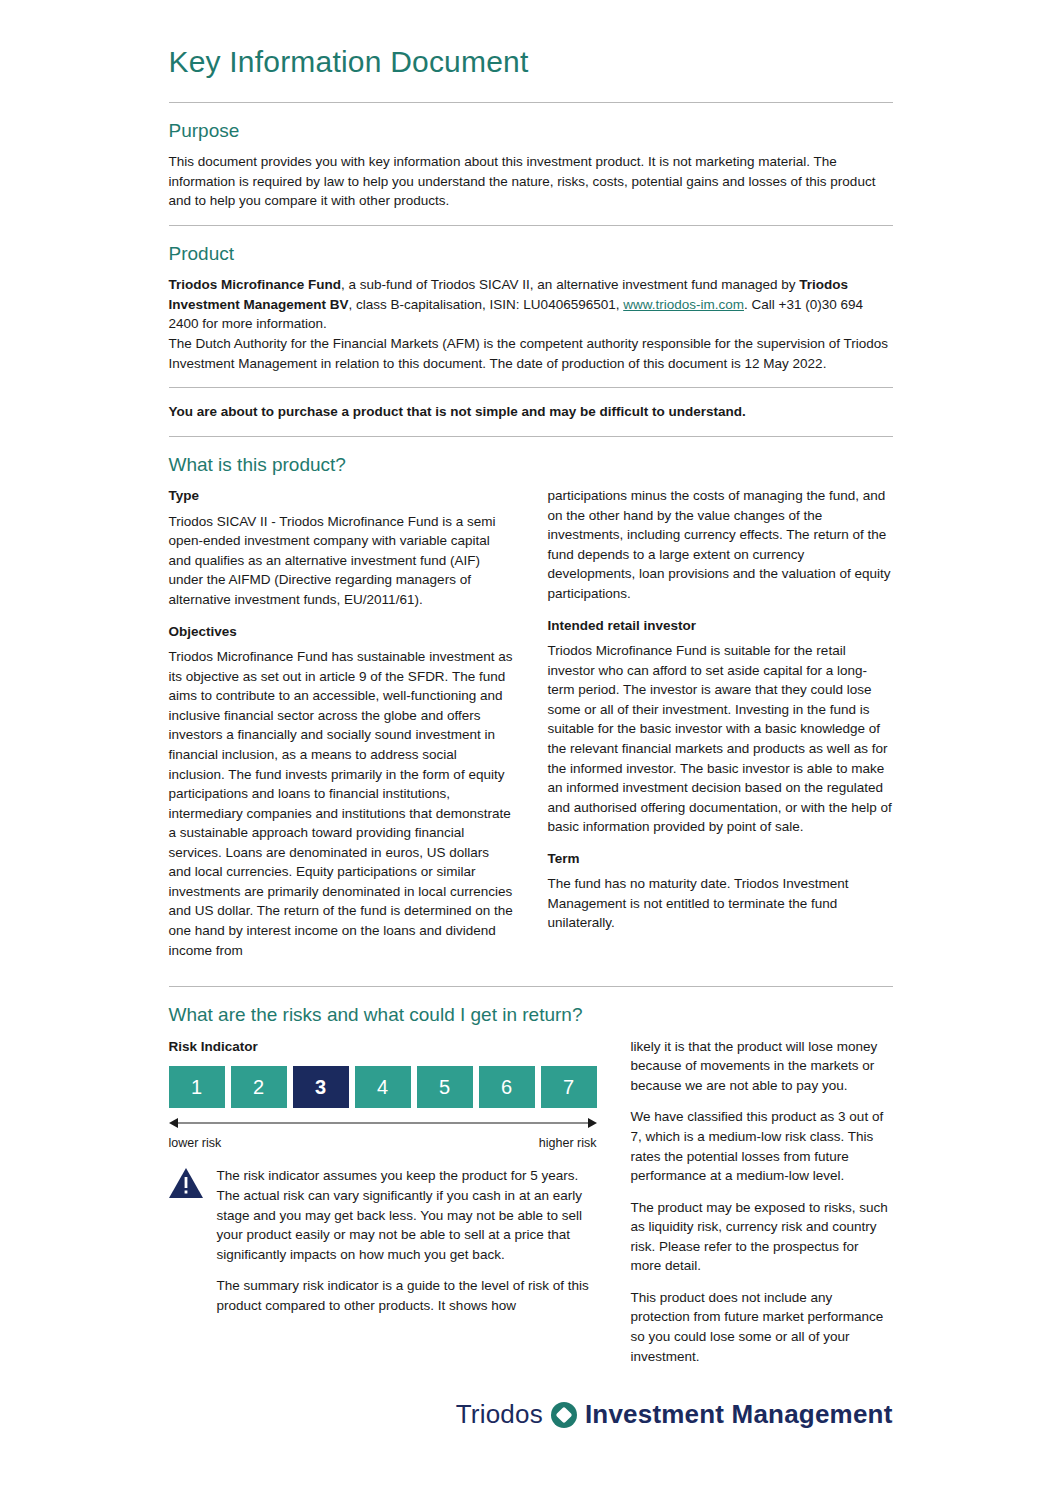Key Information Document
Purpose
This document provides you with key information about this investment product. It is not marketing material. The information is required by law to help you understand the nature, risks, costs, potential gains and losses of this product and to help you compare it with other products.
Product
Triodos Microfinance Fund, a sub-fund of Triodos SICAV II, an alternative investment fund managed by Triodos Investment Management BV, class B-capitalisation, ISIN: LU0406596501, www.triodos-im.com. Call +31 (0)30 694 2400 for more information.
The Dutch Authority for the Financial Markets (AFM) is the competent authority responsible for the supervision of Triodos Investment Management in relation to this document. The date of production of this document is 12 May 2022.
You are about to purchase a product that is not simple and may be difficult to understand.
What is this product?
Type
Triodos SICAV II - Triodos Microfinance Fund is a semi open-ended investment company with variable capital and qualifies as an alternative investment fund (AIF) under the AIFMD (Directive regarding managers of alternative investment funds, EU/2011/61).
Objectives
Triodos Microfinance Fund has sustainable investment as its objective as set out in article 9 of the SFDR. The fund aims to contribute to an accessible, well-functioning and inclusive financial sector across the globe and offers investors a financially and socially sound investment in financial inclusion, as a means to address social inclusion. The fund invests primarily in the form of equity participations and loans to financial institutions, intermediary companies and institutions that demonstrate a sustainable approach toward providing financial services. Loans are denominated in euros, US dollars and local currencies. Equity participations or similar investments are primarily denominated in local currencies and US dollar. The return of the fund is determined on the one hand by interest income on the loans and dividend income from
participations minus the costs of managing the fund, and on the other hand by the value changes of the investments, including currency effects. The return of the fund depends to a large extent on currency developments, loan provisions and the valuation of equity participations.
Intended retail investor
Triodos Microfinance Fund is suitable for the retail investor who can afford to set aside capital for a long-term period. The investor is aware that they could lose some or all of their investment. Investing in the fund is suitable for the basic investor with a basic knowledge of the relevant financial markets and products as well as for the informed investor. The basic investor is able to make an informed investment decision based on the regulated and authorised offering documentation, or with the help of basic information provided by point of sale.
Term
The fund has no maturity date. Triodos Investment Management is not entitled to terminate the fund unilaterally.
What are the risks and what could I get in return?
Risk Indicator
1
2
3
4
5
6
7
lower risk higher risk
The risk indicator assumes you keep the product for 5 years. The actual risk can vary significantly if you cash in at an early stage and you may get back less. You may not be able to sell your product easily or may not be able to sell at a price that significantly impacts on how much you get back.
The summary risk indicator is a guide to the level of risk of this product compared to other products. It shows how
likely it is that the product will lose money because of movements in the markets or because we are not able to pay you.
We have classified this product as 3 out of 7, which is a medium-low risk class. This rates the potential losses from future performance at a medium-low level.
The product may be exposed to risks, such as liquidity risk, currency risk and country risk. Please refer to the prospectus for more detail.
This product does not include any protection from future market performance so you could lose some or all of your investment.
Triodos Investment Management